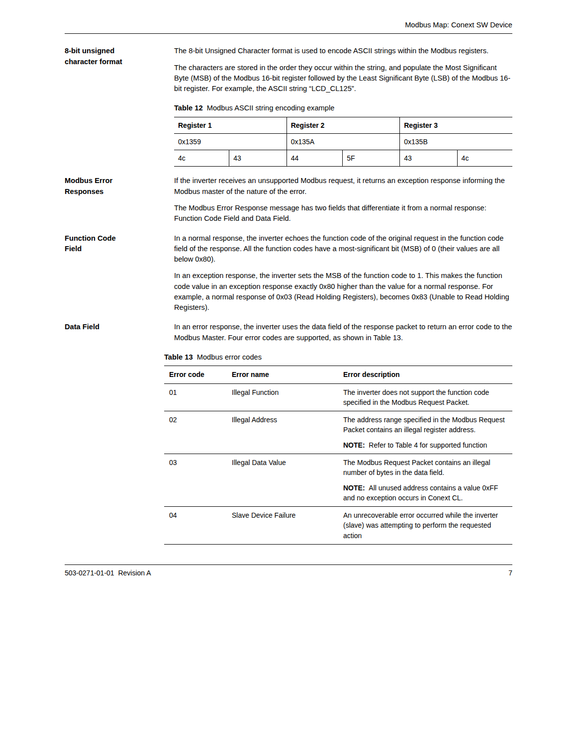Modbus Map: Conext SW Device
8-bit unsigned
character format
The 8-bit Unsigned Character format is used to encode ASCII strings within the Modbus registers.
The characters are stored in the order they occur within the string, and populate the Most Significant Byte (MSB) of the Modbus 16-bit register followed by the Least Significant Byte (LSB) of the Modbus 16-bit register. For example, the ASCII string “LCD_CL125”.
Table 12 Modbus ASCII string encoding example
| Register 1 | Register 2 | Register 3 |
| --- | --- | --- |
| 0x1359 | 0x135A | 0x135B |
| 4c | 43 | 44 | 5F | 43 | 4c |
Modbus Error
Responses
If the inverter receives an unsupported Modbus request, it returns an exception response informing the Modbus master of the nature of the error.
The Modbus Error Response message has two fields that differentiate it from a normal response: Function Code Field and Data Field.
Function Code
Field
In a normal response, the inverter echoes the function code of the original request in the function code field of the response. All the function codes have a most-significant bit (MSB) of 0 (their values are all below 0x80).
In an exception response, the inverter sets the MSB of the function code to 1. This makes the function code value in an exception response exactly 0x80 higher than the value for a normal response. For example, a normal response of 0x03 (Read Holding Registers), becomes 0x83 (Unable to Read Holding Registers).
Data Field
In an error response, the inverter uses the data field of the response packet to return an error code to the Modbus Master. Four error codes are supported, as shown in Table 13.
Table 13 Modbus error codes
| Error code | Error name | Error description |
| --- | --- | --- |
| 01 | Illegal Function | The inverter does not support the function code specified in the Modbus Request Packet. |
| 02 | Illegal Address | The address range specified in the Modbus Request Packet contains an illegal register address. NOTE: Refer to Table 4 for supported function |
| 03 | Illegal Data Value | The Modbus Request Packet contains an illegal number of bytes in the data field. NOTE: All unused address contains a value 0xFF and no exception occurs in Conext CL. |
| 04 | Slave Device Failure | An unrecoverable error occurred while the inverter (slave) was attempting to perform the requested action |
503-0271-01-01 Revision A
7